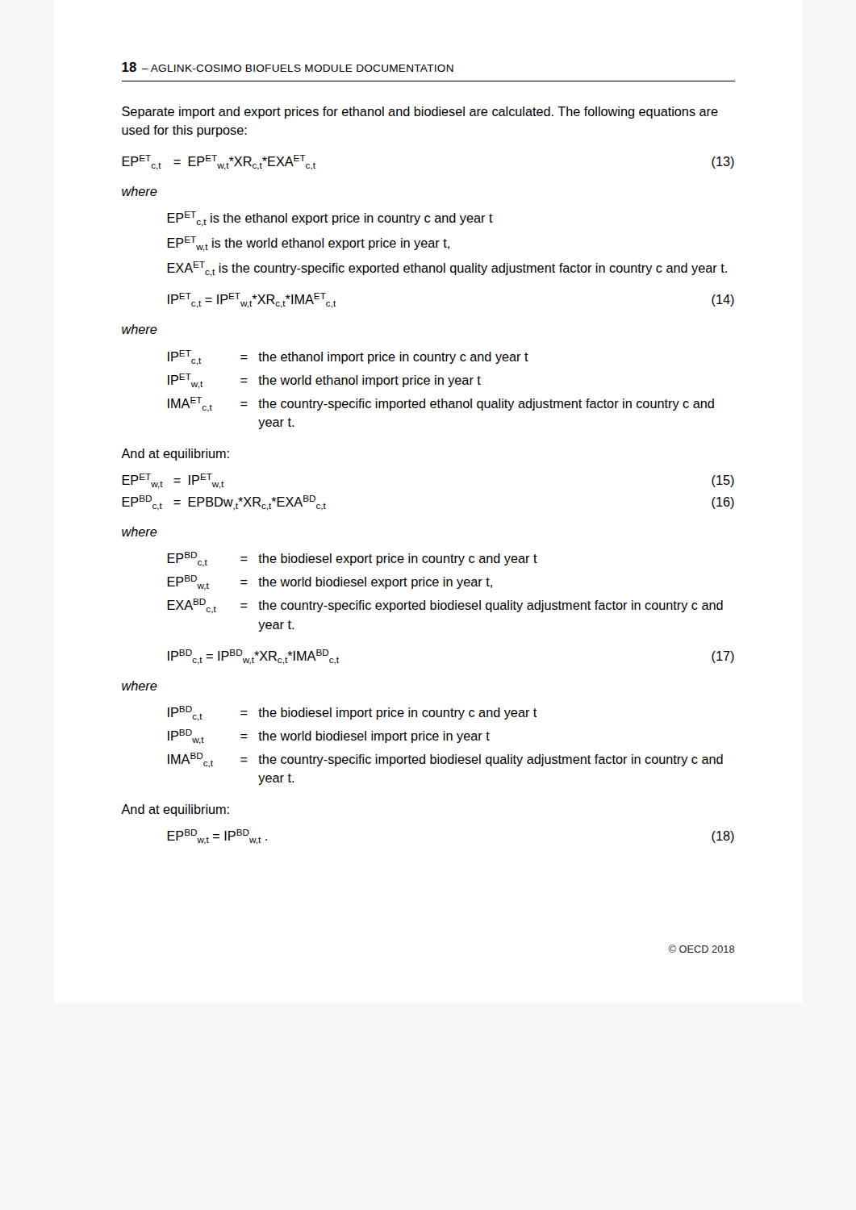18 – AGLINK-COSIMO BIOFUELS MODULE DOCUMENTATION
Separate import and export prices for ethanol and biodiesel are calculated. The following equations are used for this purpose:
EPETc,t = EPETw,t*XRc,t*EXAETc,t (13)
where
EPETc,t is the ethanol export price in country c and year t
EPETw,t is the world ethanol export price in year t,
EXAETc,t is the country-specific exported ethanol quality adjustment factor in country c and year t.
IPETc,t = IPETw,t*XRc,t*IMAETc,t (14)
where
IPETc,t
=
the ethanol import price in country c and year t
IPETw,t
=
the world ethanol import price in year t
IMAETc,t
=
the country-specific imported ethanol quality adjustment factor in country c and year t.
And at equilibrium:
EPETw,t = IPETw,t (15)
EPBDc,t = EPBDw,t*XRc,t*EXABDc,t (16)
where
EPBDc,t
=
the biodiesel export price in country c and year t
EPBDw,t
=
the world biodiesel export price in year t,
EXABDc,t
=
the country-specific exported biodiesel quality adjustment factor in country c and year t.
IPBDc,t = IPBDw,t*XRc,t*IMABDc,t (17)
where
IPBDc,t
=
the biodiesel import price in country c and year t
IPBDw,t
=
the world biodiesel import price in year t
IMABDc,t
=
the country-specific imported biodiesel quality adjustment factor in country c and year t.
And at equilibrium:
EPBDw,t = IPBDw,t . (18)
© OECD 2018